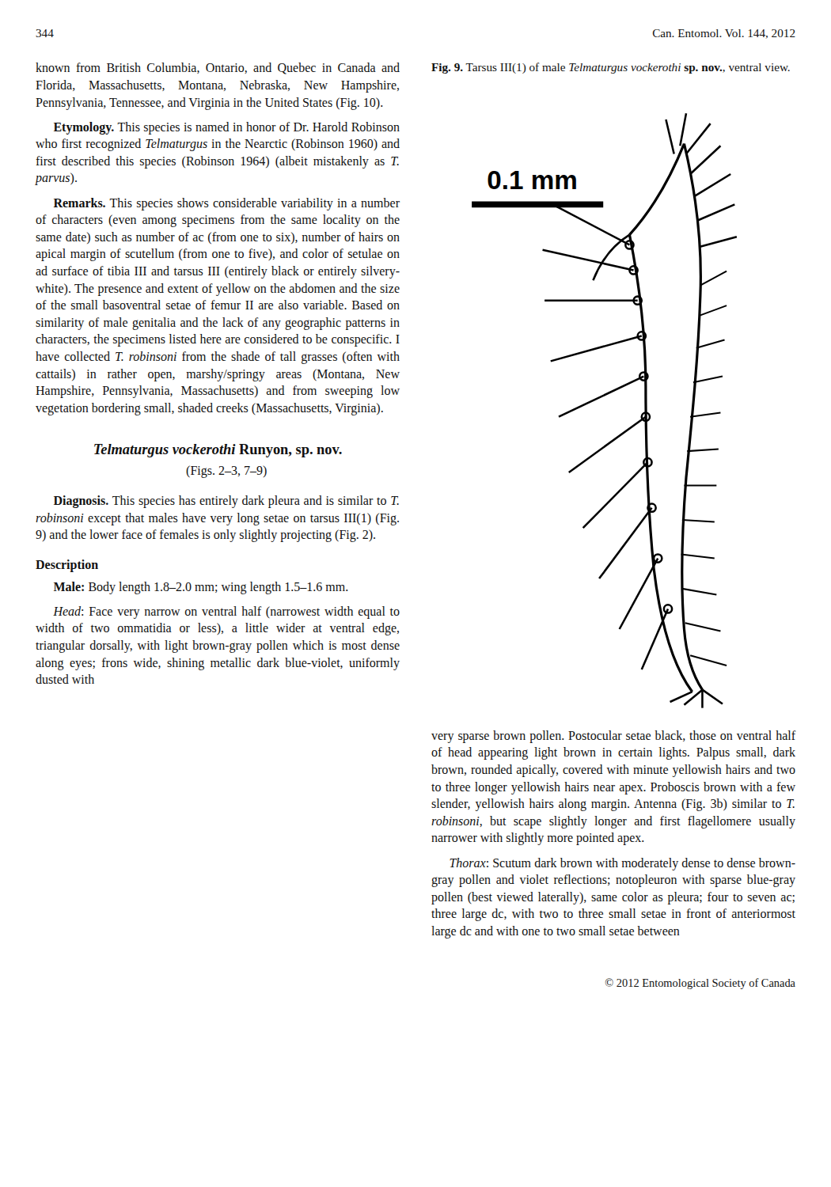344 Can. Entomol. Vol. 144, 2012
known from British Columbia, Ontario, and Quebec in Canada and Florida, Massachusetts, Montana, Nebraska, New Hampshire, Pennsylvania, Tennessee, and Virginia in the United States (Fig. 10).
Etymology. This species is named in honor of Dr. Harold Robinson who first recognized Telmaturgus in the Nearctic (Robinson 1960) and first described this species (Robinson 1964) (albeit mistakenly as T. parvus).
Remarks. This species shows considerable variability in a number of characters (even among specimens from the same locality on the same date) such as number of ac (from one to six), number of hairs on apical margin of scutellum (from one to five), and color of setulae on ad surface of tibia III and tarsus III (entirely black or entirely silvery-white). The presence and extent of yellow on the abdomen and the size of the small basoventral setae of femur II are also variable. Based on similarity of male genitalia and the lack of any geographic patterns in characters, the specimens listed here are considered to be conspecific. I have collected T. robinsoni from the shade of tall grasses (often with cattails) in rather open, marshy/springy areas (Montana, New Hampshire, Pennsylvania, Massachusetts) and from sweeping low vegetation bordering small, shaded creeks (Massachusetts, Virginia).
Telmaturgus vockerothi Runyon, sp. nov.
(Figs. 2–3, 7–9)
Diagnosis. This species has entirely dark pleura and is similar to T. robinsoni except that males have very long setae on tarsus III(1) (Fig. 9) and the lower face of females is only slightly projecting (Fig. 2).
Description
Male: Body length 1.8–2.0 mm; wing length 1.5–1.6 mm.
Head: Face very narrow on ventral half (narrowest width equal to width of two ommatidia or less), a little wider at ventral edge, triangular dorsally, with light brown-gray pollen which is most dense along eyes; frons wide, shining metallic dark blue-violet, uniformly dusted with
Fig. 9. Tarsus III(1) of male Telmaturgus vockerothi sp. nov., ventral view.
0.1 mm
very sparse brown pollen. Postocular setae black, those on ventral half of head appearing light brown in certain lights. Palpus small, dark brown, rounded apically, covered with minute yellowish hairs and two to three longer yellowish hairs near apex. Proboscis brown with a few slender, yellowish hairs along margin. Antenna (Fig. 3b) similar to T. robinsoni, but scape slightly longer and first flagellomere usually narrower with slightly more pointed apex.
Thorax: Scutum dark brown with moderately dense to dense brown-gray pollen and violet reflections; notopleuron with sparse blue-gray pollen (best viewed laterally), same color as pleura; four to seven ac; three large dc, with two to three small setae in front of anteriormost large dc and with one to two small setae between
© 2012 Entomological Society of Canada